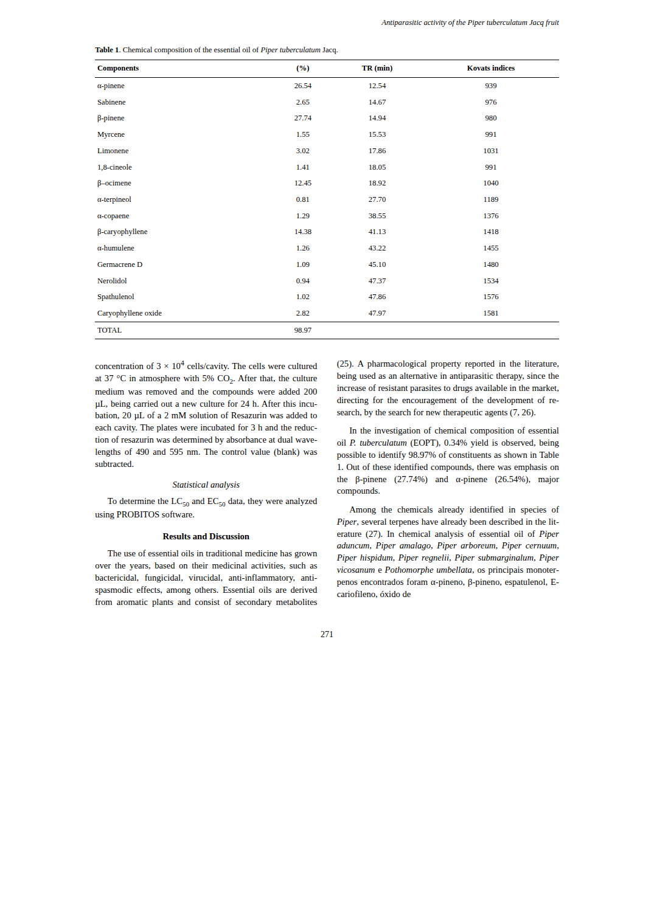Antiparasitic activity of the Piper tuberculatum Jacq fruit
Table 1 . Chemical composition of the essential oil of Piper tuberculatum Jacq.
| Components | (%) | TR (min) | Kovats indices |
| --- | --- | --- | --- |
| α-pinene | 26.54 | 12.54 | 939 |
| Sabinene | 2.65 | 14.67 | 976 |
| β-pinene | 27.74 | 14.94 | 980 |
| Myrcene | 1.55 | 15.53 | 991 |
| Limonene | 3.02 | 17.86 | 1031 |
| 1,8-cineole | 1.41 | 18.05 | 991 |
| β–ocimene | 12.45 | 18.92 | 1040 |
| α-terpineol | 0.81 | 27.70 | 1189 |
| α-copaene | 1.29 | 38.55 | 1376 |
| β-caryophyllene | 14.38 | 41.13 | 1418 |
| α-humulene | 1.26 | 43.22 | 1455 |
| Germacrene D | 1.09 | 45.10 | 1480 |
| Nerolidol | 0.94 | 47.37 | 1534 |
| Spathulenol | 1.02 | 47.86 | 1576 |
| Caryophyllene oxide | 2.82 | 47.97 | 1581 |
| TOTAL | 98.97 | | |
concentration of 3 × 104 cells/cavity. The cells were cultured at 37 °C in atmosphere with 5% CO2. After that, the culture medium was removed and the compounds were added 200 µL, being carried out a new culture for 24 h. After this incubation, 20 µL of a 2 mM solution of Resazurin was added to each cavity. The plates were incubated for 3 h and the reduction of resazurin was determined by absorbance at dual wavelengths of 490 and 595 nm. The control value (blank) was subtracted.
Statistical analysis
To determine the LC50 and EC50 data, they were analyzed using PROBITOS software.
Results and Discussion
The use of essential oils in traditional medicine has grown over the years, based on their medicinal activities, such as bactericidal, fungicidal, virucidal, anti-inflammatory, antispasmodic effects, among others. Essential oils are derived from aromatic plants and consist of secondary metabolites (25). A pharmacological property reported in the literature, being used as an alternative in antiparasitic therapy, since the increase of resistant parasites to drugs available in the market, directing for the encouragement of the development of research, by the search for new therapeutic agents (7, 26).
In the investigation of chemical composition of essential oil P. tuberculatum (EOPT), 0.34% yield is observed, being possible to identify 98.97% of constituents as shown in Table 1. Out of these identified compounds, there was emphasis on the β-pinene (27.74%) and α-pinene (26.54%), major compounds.
Among the chemicals already identified in species of Piper, several terpenes have already been described in the literature (27). In chemical analysis of essential oil of Piper aduncum, Piper amalago, Piper arboreum, Piper cernuum, Piper hispidum, Piper regnelii, Piper submarginalum, Piper vicosanum e Pothomorphe umbellata, os principais monoterpenos encontrados foram α-pineno, β-pineno, espatulenol, E-cariofileno, óxido de
271